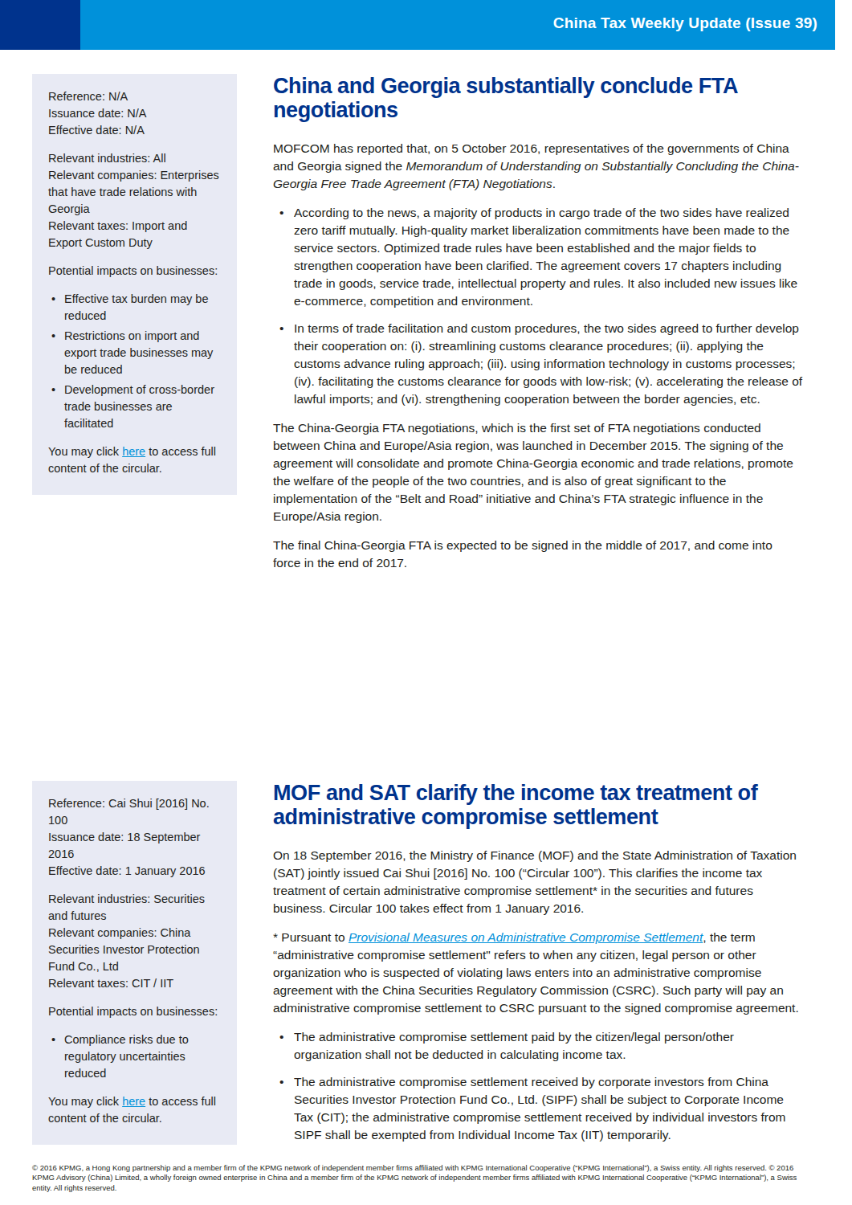China Tax Weekly Update (Issue 39)
Reference: N/A
Issuance date: N/A
Effective date: N/A
Relevant industries: All
Relevant companies: Enterprises that have trade relations with Georgia
Relevant taxes: Import and Export Custom Duty
Potential impacts on businesses:
Effective tax burden may be reduced
Restrictions on import and export trade businesses may be reduced
Development of cross-border trade businesses are facilitated
You may click here to access full content of the circular.
China and Georgia substantially conclude FTA negotiations
MOFCOM has reported that, on 5 October 2016, representatives of the governments of China and Georgia signed the Memorandum of Understanding on Substantially Concluding the China-Georgia Free Trade Agreement (FTA) Negotiations.
According to the news, a majority of products in cargo trade of the two sides have realized zero tariff mutually. High-quality market liberalization commitments have been made to the service sectors. Optimized trade rules have been established and the major fields to strengthen cooperation have been clarified. The agreement covers 17 chapters including trade in goods, service trade, intellectual property and rules. It also included new issues like e-commerce, competition and environment.
In terms of trade facilitation and custom procedures, the two sides agreed to further develop their cooperation on: (i). streamlining customs clearance procedures; (ii). applying the customs advance ruling approach; (iii). using information technology in customs processes; (iv). facilitating the customs clearance for goods with low-risk; (v). accelerating the release of lawful imports; and (vi). strengthening cooperation between the border agencies, etc.
The China-Georgia FTA negotiations, which is the first set of FTA negotiations conducted between China and Europe/Asia region, was launched in December 2015. The signing of the agreement will consolidate and promote China-Georgia economic and trade relations, promote the welfare of the people of the two countries, and is also of great significant to the implementation of the “Belt and Road” initiative and China’s FTA strategic influence in the Europe/Asia region.
The final China-Georgia FTA is expected to be signed in the middle of 2017, and come into force in the end of 2017.
Reference: Cai Shui [2016] No. 100
Issuance date: 18 September 2016
Effective date: 1 January 2016
Relevant industries: Securities and futures
Relevant companies: China Securities Investor Protection Fund Co., Ltd
Relevant taxes: CIT / IIT
Potential impacts on businesses:
Compliance risks due to regulatory uncertainties reduced
You may click here to access full content of the circular.
MOF and SAT clarify the income tax treatment of administrative compromise settlement
On 18 September 2016, the Ministry of Finance (MOF) and the State Administration of Taxation (SAT) jointly issued Cai Shui [2016] No. 100 (“Circular 100”). This clarifies the income tax treatment of certain administrative compromise settlement* in the securities and futures business. Circular 100 takes effect from 1 January 2016.
* Pursuant to Provisional Measures on Administrative Compromise Settlement, the term “administrative compromise settlement" refers to when any citizen, legal person or other organization who is suspected of violating laws enters into an administrative compromise agreement with the China Securities Regulatory Commission (CSRC). Such party will pay an administrative compromise settlement to CSRC pursuant to the signed compromise agreement.
The administrative compromise settlement paid by the citizen/legal person/other organization shall not be deducted in calculating income tax.
The administrative compromise settlement received by corporate investors from China Securities Investor Protection Fund Co., Ltd. (SIPF) shall be subject to Corporate Income Tax (CIT); the administrative compromise settlement received by individual investors from SIPF shall be exempted from Individual Income Tax (IIT) temporarily.
© 2016 KPMG, a Hong Kong partnership and a member firm of the KPMG network of independent member firms affiliated with KPMG International Cooperative (“KPMG International”), a Swiss entity. All rights reserved. © 2016 KPMG Advisory (China) Limited, a wholly foreign owned enterprise in China and a member firm of the KPMG network of independent member firms affiliated with KPMG International Cooperative (“KPMG International”), a Swiss entity. All rights reserved.